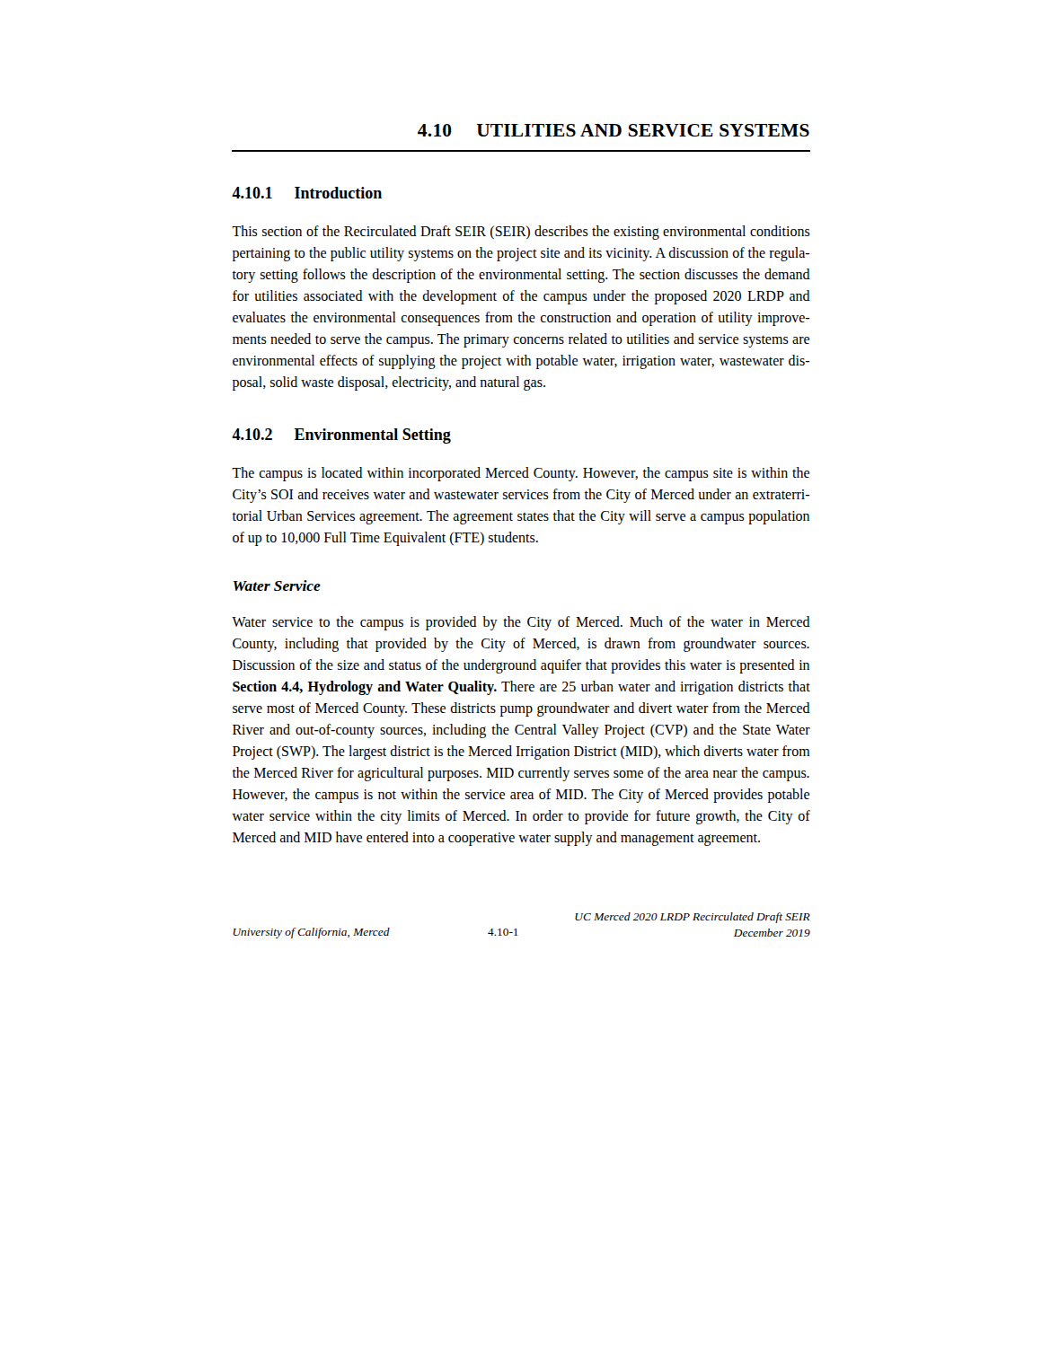4.10 UTILITIES AND SERVICE SYSTEMS
4.10.1 Introduction
This section of the Recirculated Draft SEIR (SEIR) describes the existing environmental conditions pertaining to the public utility systems on the project site and its vicinity. A discussion of the regulatory setting follows the description of the environmental setting. The section discusses the demand for utilities associated with the development of the campus under the proposed 2020 LRDP and evaluates the environmental consequences from the construction and operation of utility improvements needed to serve the campus. The primary concerns related to utilities and service systems are environmental effects of supplying the project with potable water, irrigation water, wastewater disposal, solid waste disposal, electricity, and natural gas.
4.10.2 Environmental Setting
The campus is located within incorporated Merced County. However, the campus site is within the City’s SOI and receives water and wastewater services from the City of Merced under an extraterritorial Urban Services agreement. The agreement states that the City will serve a campus population of up to 10,000 Full Time Equivalent (FTE) students.
Water Service
Water service to the campus is provided by the City of Merced. Much of the water in Merced County, including that provided by the City of Merced, is drawn from groundwater sources. Discussion of the size and status of the underground aquifer that provides this water is presented in Section 4.4, Hydrology and Water Quality. There are 25 urban water and irrigation districts that serve most of Merced County. These districts pump groundwater and divert water from the Merced River and out-of-county sources, including the Central Valley Project (CVP) and the State Water Project (SWP). The largest district is the Merced Irrigation District (MID), which diverts water from the Merced River for agricultural purposes. MID currently serves some of the area near the campus. However, the campus is not within the service area of MID. The City of Merced provides potable water service within the city limits of Merced. In order to provide for future growth, the City of Merced and MID have entered into a cooperative water supply and management agreement.
University of California, Merced
4.10-1
UC Merced 2020 LRDP Recirculated Draft SEIR
December 2019